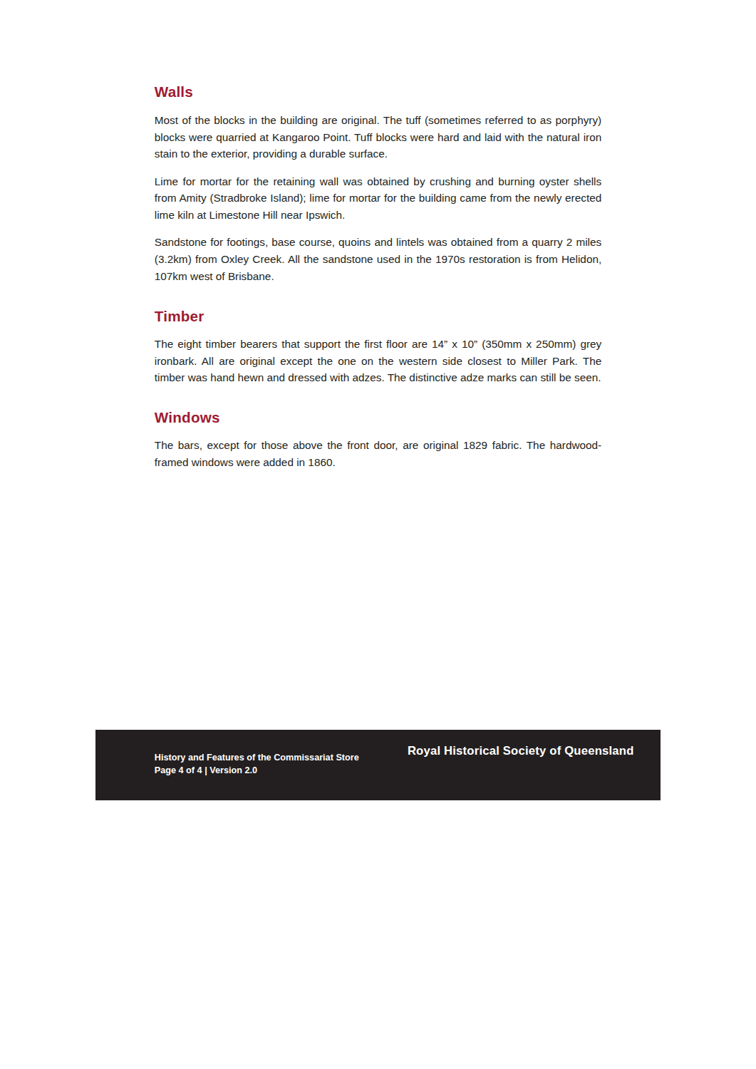Walls
Most of the blocks in the building are original. The tuff (sometimes referred to as porphyry) blocks were quarried at Kangaroo Point. Tuff blocks were hard and laid with the natural iron stain to the exterior, providing a durable surface.
Lime for mortar for the retaining wall was obtained by crushing and burning oyster shells from Amity (Stradbroke Island); lime for mortar for the building came from the newly erected lime kiln at Limestone Hill near Ipswich.
Sandstone for footings, base course, quoins and lintels was obtained from a quarry 2 miles (3.2km) from Oxley Creek. All the sandstone used in the 1970s restoration is from Helidon, 107km west of Brisbane.
Timber
The eight timber bearers that support the first floor are 14” x 10” (350mm x 250mm) grey ironbark. All are original except the one on the western side closest to Miller Park. The timber was hand hewn and dressed with adzes. The distinctive adze marks can still be seen.
Windows
The bars, except for those above the front door, are original 1829 fabric. The hardwood-framed windows were added in 1860.
Royal Historical Society of Queensland
History and Features of the Commissariat Store Page 4 of 4 | Version 2.0